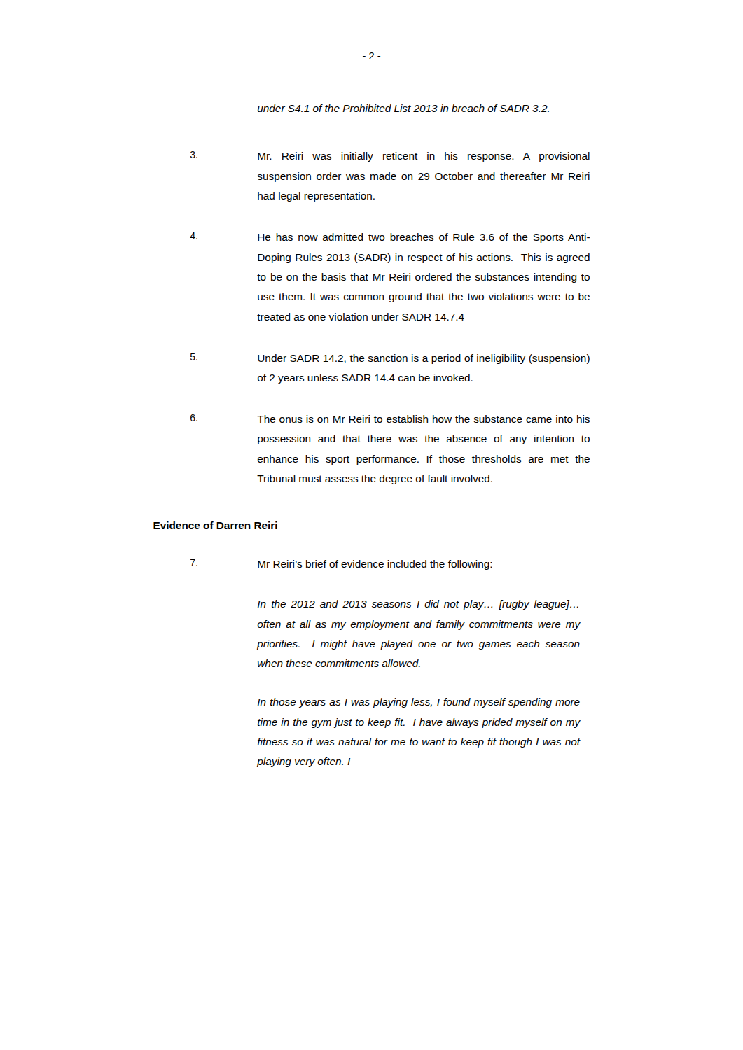- 2 -
under S4.1 of the Prohibited List 2013 in breach of SADR 3.2.
3. Mr. Reiri was initially reticent in his response. A provisional suspension order was made on 29 October and thereafter Mr Reiri had legal representation.
4. He has now admitted two breaches of Rule 3.6 of the Sports Anti-Doping Rules 2013 (SADR) in respect of his actions. This is agreed to be on the basis that Mr Reiri ordered the substances intending to use them. It was common ground that the two violations were to be treated as one violation under SADR 14.7.4
5. Under SADR 14.2, the sanction is a period of ineligibility (suspension) of 2 years unless SADR 14.4 can be invoked.
6. The onus is on Mr Reiri to establish how the substance came into his possession and that there was the absence of any intention to enhance his sport performance. If those thresholds are met the Tribunal must assess the degree of fault involved.
Evidence of Darren Reiri
7. Mr Reiri’s brief of evidence included the following:
In the 2012 and 2013 seasons I did not play… [rugby league]…often at all as my employment and family commitments were my priorities. I might have played one or two games each season when these commitments allowed.
In those years as I was playing less, I found myself spending more time in the gym just to keep fit. I have always prided myself on my fitness so it was natural for me to want to keep fit though I was not playing very often. I